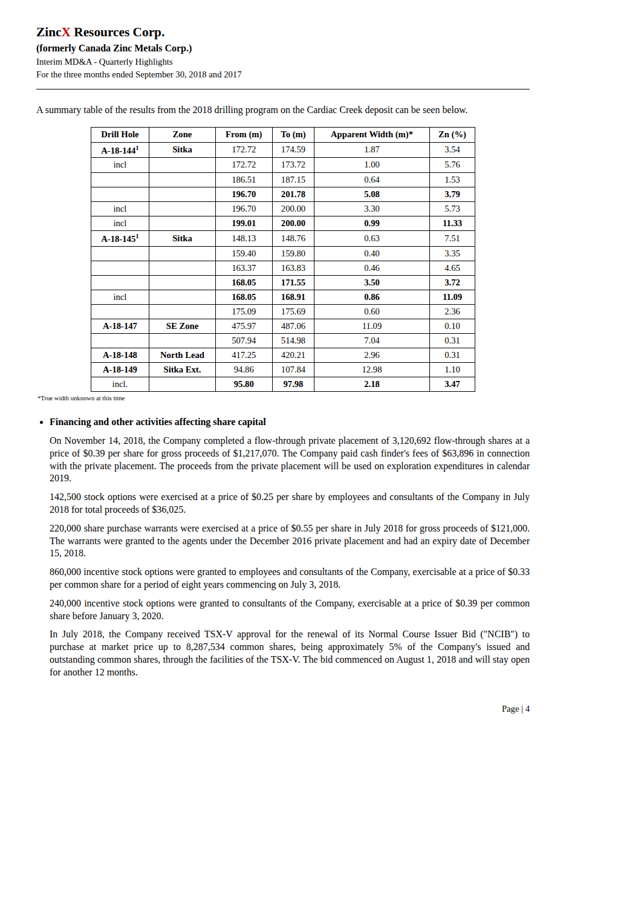ZincX Resources Corp.
(formerly Canada Zinc Metals Corp.)
Interim MD&A - Quarterly Highlights
For the three months ended September 30, 2018 and 2017
A summary table of the results from the 2018 drilling program on the Cardiac Creek deposit can be seen below.
| Drill Hole | Zone | From (m) | To (m) | Apparent Width (m)* | Zn (%) |
| --- | --- | --- | --- | --- | --- |
| A-18-144 1 | Sitka | 172.72 | 174.59 | 1.87 | 3.54 |
| incl | | 172.72 | 173.72 | 1.00 | 5.76 |
| | | 186.51 | 187.15 | 0.64 | 1.53 |
| | | 196.70 | 201.78 | 5.08 | 3.79 |
| incl | | 196.70 | 200.00 | 3.30 | 5.73 |
| incl | | 199.01 | 200.00 | 0.99 | 11.33 |
| A-18-145 1 | Sitka | 148.13 | 148.76 | 0.63 | 7.51 |
| | | 159.40 | 159.80 | 0.40 | 3.35 |
| | | 163.37 | 163.83 | 0.46 | 4.65 |
| | | 168.05 | 171.55 | 3.50 | 3.72 |
| incl | | 168.05 | 168.91 | 0.86 | 11.09 |
| | | 175.09 | 175.69 | 0.60 | 2.36 |
| A-18-147 | SE Zone | 475.97 | 487.06 | 11.09 | 0.10 |
| | | 507.94 | 514.98 | 7.04 | 0.31 |
| A-18-148 | North Lead | 417.25 | 420.21 | 2.96 | 0.31 |
| A-18-149 | Sitka Ext. | 94.86 | 107.84 | 12.98 | 1.10 |
| incl. | | 95.80 | 97.98 | 2.18 | 3.47 |
*True width unknown at this time
Financing and other activities affecting share capital
On November 14, 2018, the Company completed a flow-through private placement of 3,120,692 flow-through shares at a price of $0.39 per share for gross proceeds of $1,217,070. The Company paid cash finder's fees of $63,896 in connection with the private placement. The proceeds from the private placement will be used on exploration expenditures in calendar 2019.
142,500 stock options were exercised at a price of $0.25 per share by employees and consultants of the Company in July 2018 for total proceeds of $36,025.
220,000 share purchase warrants were exercised at a price of $0.55 per share in July 2018 for gross proceeds of $121,000. The warrants were granted to the agents under the December 2016 private placement and had an expiry date of December 15, 2018.
860,000 incentive stock options were granted to employees and consultants of the Company, exercisable at a price of $0.33 per common share for a period of eight years commencing on July 3, 2018.
240,000 incentive stock options were granted to consultants of the Company, exercisable at a price of $0.39 per common share before January 3, 2020.
In July 2018, the Company received TSX-V approval for the renewal of its Normal Course Issuer Bid ("NCIB") to purchase at market price up to 8,287,534 common shares, being approximately 5% of the Company's issued and outstanding common shares, through the facilities of the TSX-V. The bid commenced on August 1, 2018 and will stay open for another 12 months.
Page | 4